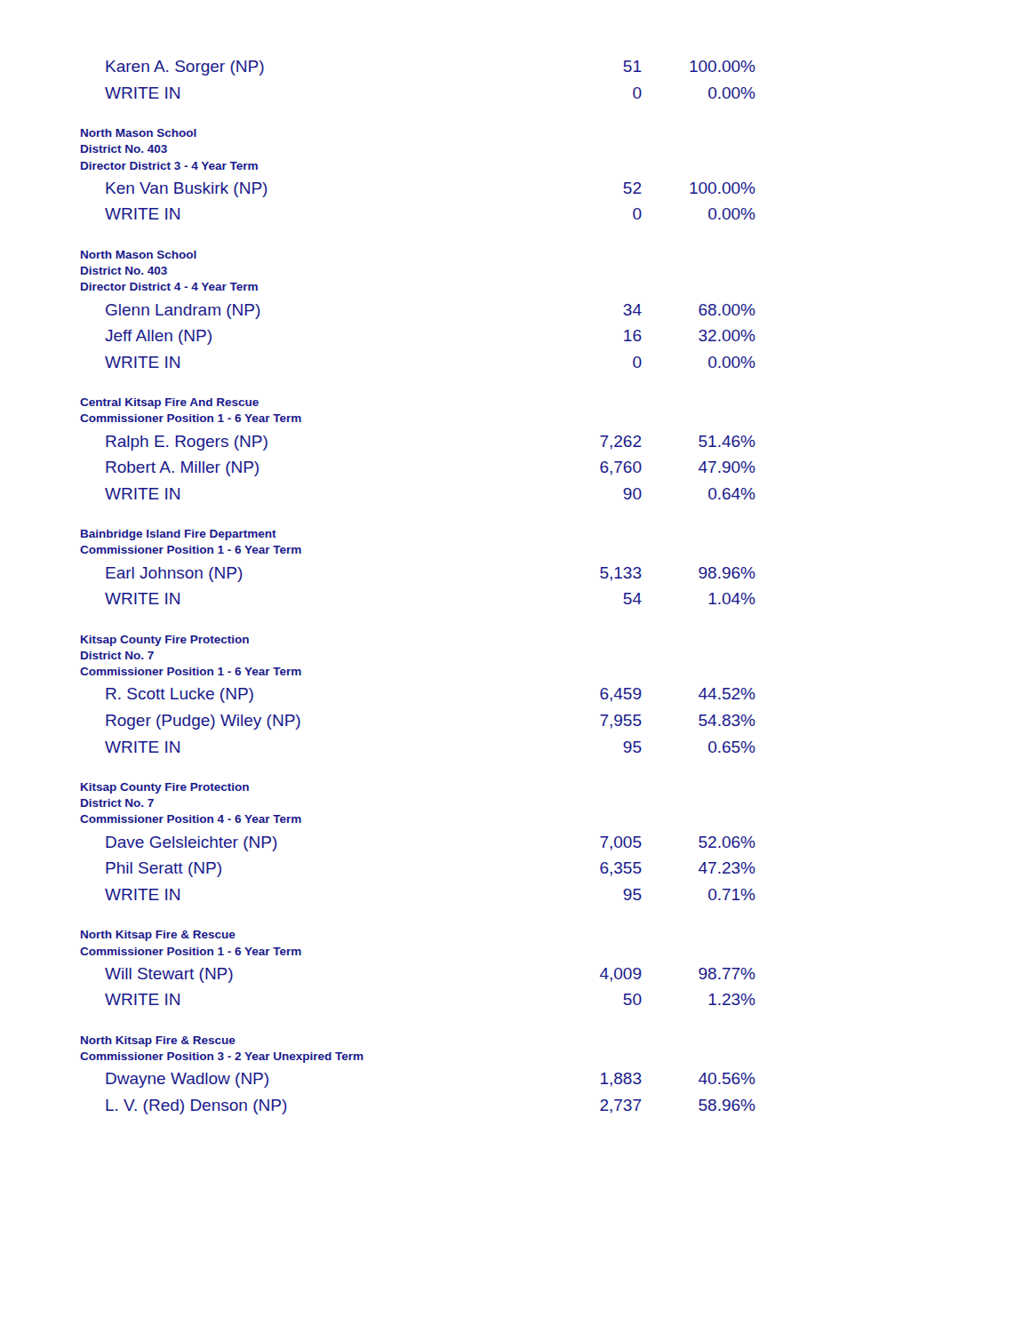| Karen A. Sorger (NP) | 51 | 100.00% |
| WRITE IN | 0 | 0.00% |
| North Mason School District No. 403 Director District 3 - 4 Year Term |
| Ken Van Buskirk (NP) | 52 | 100.00% |
| WRITE IN | 0 | 0.00% |
| North Mason School District No. 403 Director District 4 - 4 Year Term |
| Glenn Landram (NP) | 34 | 68.00% |
| Jeff Allen (NP) | 16 | 32.00% |
| WRITE IN | 0 | 0.00% |
| Central Kitsap Fire And Rescue Commissioner Position 1 - 6 Year Term |
| Ralph E. Rogers (NP) | 7,262 | 51.46% |
| Robert A. Miller (NP) | 6,760 | 47.90% |
| WRITE IN | 90 | 0.64% |
| Bainbridge Island Fire Department Commissioner Position 1 - 6 Year Term |
| Earl Johnson (NP) | 5,133 | 98.96% |
| WRITE IN | 54 | 1.04% |
| Kitsap County Fire Protection District No. 7 Commissioner Position 1 - 6 Year Term |
| R. Scott Lucke (NP) | 6,459 | 44.52% |
| Roger (Pudge) Wiley (NP) | 7,955 | 54.83% |
| WRITE IN | 95 | 0.65% |
| Kitsap County Fire Protection District No. 7 Commissioner Position 4 - 6 Year Term |
| Dave Gelsleichter (NP) | 7,005 | 52.06% |
| Phil Seratt (NP) | 6,355 | 47.23% |
| WRITE IN | 95 | 0.71% |
| North Kitsap Fire & Rescue Commissioner Position 1 - 6 Year Term |
| Will Stewart (NP) | 4,009 | 98.77% |
| WRITE IN | 50 | 1.23% |
| North Kitsap Fire & Rescue Commissioner Position 3 - 2 Year Unexpired Term |
| Dwayne Wadlow (NP) | 1,883 | 40.56% |
| L. V. (Red) Denson (NP) | 2,737 | 58.96% |